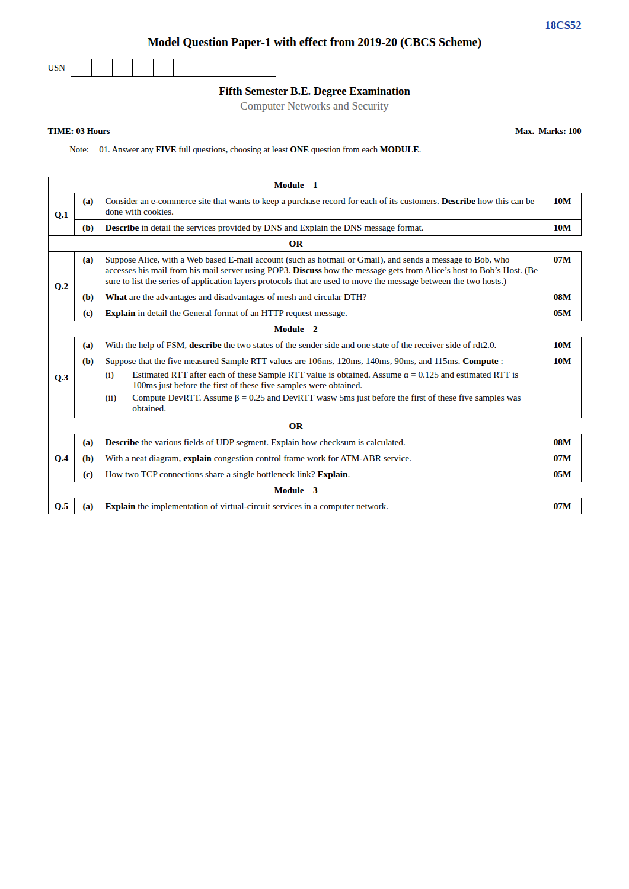18CS52
Model Question Paper-1 with effect from 2019-20 (CBCS Scheme)
USN
Fifth Semester B.E. Degree Examination
Computer Networks and Security
TIME: 03 Hours Max. Marks: 100
Note: 01. Answer any FIVE full questions, choosing at least ONE question from each MODULE.
| Module – 1 | |
| Q.1 | (a) | Consider an e-commerce site that wants to keep a purchase record for each of its customers. Describe how this can be done with cookies. | 10M |
| (b) | Describe in detail the services provided by DNS and Explain the DNS message format. | 10M |
| OR | |
| Q.2 | (a) | Suppose Alice, with a Web based E-mail account (such as hotmail or Gmail), and sends a message to Bob, who accesses his mail from his mail server using POP3. Discuss how the message gets from Alice’s host to Bob’s Host. (Be sure to list the series of application layers protocols that are used to move the message between the two hosts.) | 07M |
| (b) | What are the advantages and disadvantages of mesh and circular DTH? | 08M |
| (c) | Explain in detail the General format of an HTTP request message. | 05M |
| Module – 2 | |
| Q.3 | (a) | With the help of FSM, describe the two states of the sender side and one state of the receiver side of rdt2.0. | 10M |
| (b) | Suppose that the five measured Sample RTT values are 106ms, 120ms, 140ms, 90ms, and 115ms. Compute : (i) Estimated RTT after each of these Sample RTT value is obtained. Assume α = 0.125 and estimated RTT is 100ms just before the first of these five samples were obtained. (ii) Compute DevRTT. Assume β = 0.25 and DevRTT wasw 5ms just before the first of these five samples was obtained. | 10M |
| OR | |
| Q.4 | (a) | Describe the various fields of UDP segment. Explain how checksum is calculated. | 08M |
| (b) | With a neat diagram, explain congestion control frame work for ATM-ABR service. | 07M |
| (c) | How two TCP connections share a single bottleneck link? Explain . | 05M |
| Module – 3 | |
| Q.5 | (a) | Explain the implementation of virtual-circuit services in a computer network. | 07M |